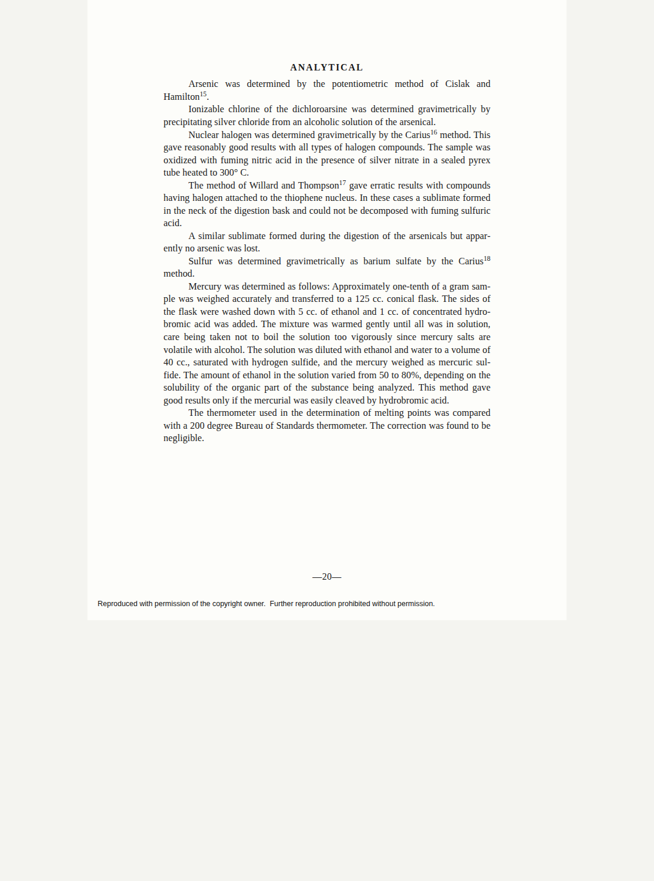ANALYTICAL
Arsenic was determined by the potentiometric method of Cislak and Hamilton15.
Ionizable chlorine of the dichloroarsine was determined gravimetrically by precipitating silver chloride from an alcoholic solution of the arsenical.
Nuclear halogen was determined gravimetrically by the Carius16 method. This gave reasonably good results with all types of halogen compounds. The sample was oxidized with fuming nitric acid in the presence of silver nitrate in a sealed pyrex tube heated to 300° C.
The method of Willard and Thompson17 gave erratic results with compounds having halogen attached to the thiophene nucleus. In these cases a sublimate formed in the neck of the digestion bask and could not be decomposed with fuming sulfuric acid.
A similar sublimate formed during the digestion of the arsenicals but apparently no arsenic was lost.
Sulfur was determined gravimetrically as barium sulfate by the Carius18 method.
Mercury was determined as follows: Approximately one-tenth of a gram sample was weighed accurately and transferred to a 125 cc. conical flask. The sides of the flask were washed down with 5 cc. of ethanol and 1 cc. of concentrated hydrobromic acid was added. The mixture was warmed gently until all was in solution, care being taken not to boil the solution too vigorously since mercury salts are volatile with alcohol. The solution was diluted with ethanol and water to a volume of 40 cc., saturated with hydrogen sulfide, and the mercury weighed as mercuric sulfide. The amount of ethanol in the solution varied from 50 to 80%, depending on the solubility of the organic part of the substance being analyzed. This method gave good results only if the mercurial was easily cleaved by hydrobromic acid.
The thermometer used in the determination of melting points was compared with a 200 degree Bureau of Standards thermometer. The correction was found to be negligible.
—20—
Reproduced with permission of the copyright owner. Further reproduction prohibited without permission.